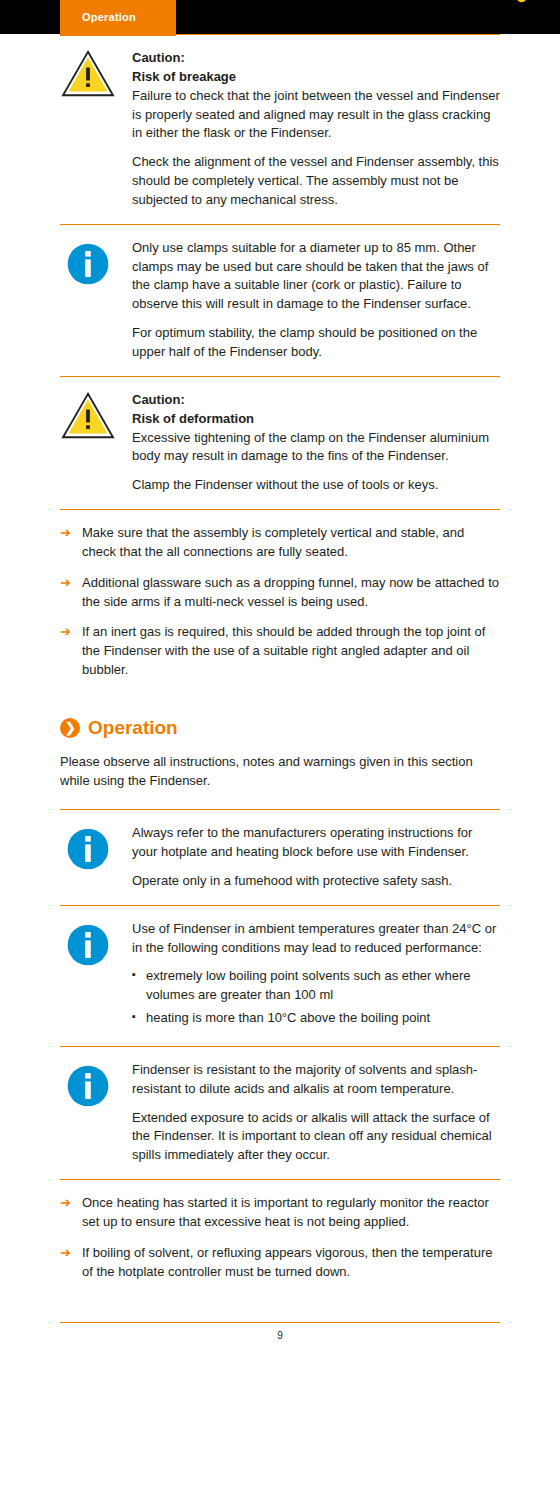Operation
☝
| | Caution: Risk of breakage Failure to check that the joint between the vessel and Findenser is properly seated and aligned may result in the glass cracking in either the flask or the Findenser. Check the alignment of the vessel and Findenser assembly, this should be completely vertical. The assembly must not be subjected to any mechanical stress. |
| | Only use clamps suitable for a diameter up to 85 mm. Other clamps may be used but care should be taken that the jaws of the clamp have a suitable liner (cork or plastic). Failure to observe this will result in damage to the Findenser surface. For optimum stability, the clamp should be positioned on the upper half of the Findenser body. |
| | Caution: Risk of deformation Excessive tightening of the clamp on the Findenser aluminium body may result in damage to the fins of the Findenser. Clamp the Findenser without the use of tools or keys. |
Make sure that the assembly is completely vertical and stable, and check that the all connections are fully seated.
Additional glassware such as a dropping funnel, may now be attached to the side arms if a multi-neck vessel is being used.
If an inert gas is required, this should be added through the top joint of the Findenser with the use of a suitable right angled adapter and oil bubbler.
❯Operation
Please observe all instructions, notes and warnings given in this section while using the Findenser.
| | Always refer to the manufacturers operating instructions for your hotplate and heating block before use with Findenser. Operate only in a fumehood with protective safety sash. |
| | Use of Findenser in ambient temperatures greater than 24°C or in the following conditions may lead to reduced performance: extremely low boiling point solvents such as ether where volumes are greater than 100 ml heating is more than 10°C above the boiling point |
| | Findenser is resistant to the majority of solvents and splash-resistant to dilute acids and alkalis at room temperature. Extended exposure to acids or alkalis will attack the surface of the Findenser. It is important to clean off any residual chemical spills immediately after they occur. |
Once heating has started it is important to regularly monitor the reactor set up to ensure that excessive heat is not being applied.
If boiling of solvent, or refluxing appears vigorous, then the temperature of the hotplate controller must be turned down.
9